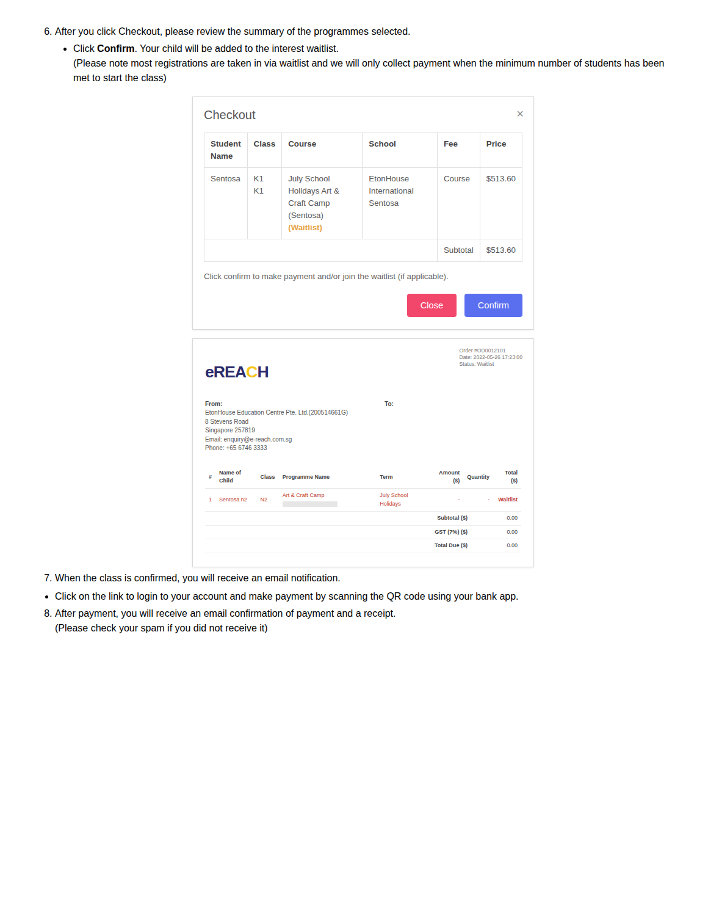After you click Checkout, please review the summary of the programmes selected.
Click Confirm. Your child will be added to the interest waitlist. (Please note most registrations are taken in via waitlist and we will only collect payment when the minimum number of students has been met to start the class)
×
Checkout
| Student Name | Class | Course | School | Fee | Price |
| --- | --- | --- | --- | --- | --- |
| Sentosa | K1 K1 | July School Holidays Art & Craft Camp (Sentosa) (Waitlist) | EtonHouse International Sentosa | Course | $513.60 |
| | Subtotal | $513.60 |
Click confirm to make payment and/or join the waitlist (if applicable).
Close Confirm
Order #OD0012101
Date: 2022-05-26 17:23:00
Status: Waitlist
eREACH
From:
EtonHouse Education Centre Pte. Ltd.(200514661G)
8 Stevens Road
Singapore 257819
Email: enquiry@e-reach.com.sg
Phone: +65 6746 3333
To:
| # | Name of Child | Class | Programme Name | Term | Amount ($) | Quantity | Total ($) |
| --- | --- | --- | --- | --- | --- | --- | --- |
| 1 | Sentosa n2 | N2 | Art & Craft Camp | July School Holidays | - | - | Waitlist |
| Subtotal ($) | 0.00 |
| GST (7%) ($) | 0.00 |
| Total Due ($) | 0.00 |
When the class is confirmed, you will receive an email notification.
Click on the link to login to your account and make payment by scanning the QR code using your bank app.
After payment, you will receive an email confirmation of payment and a receipt. (Please check your spam if you did not receive it)